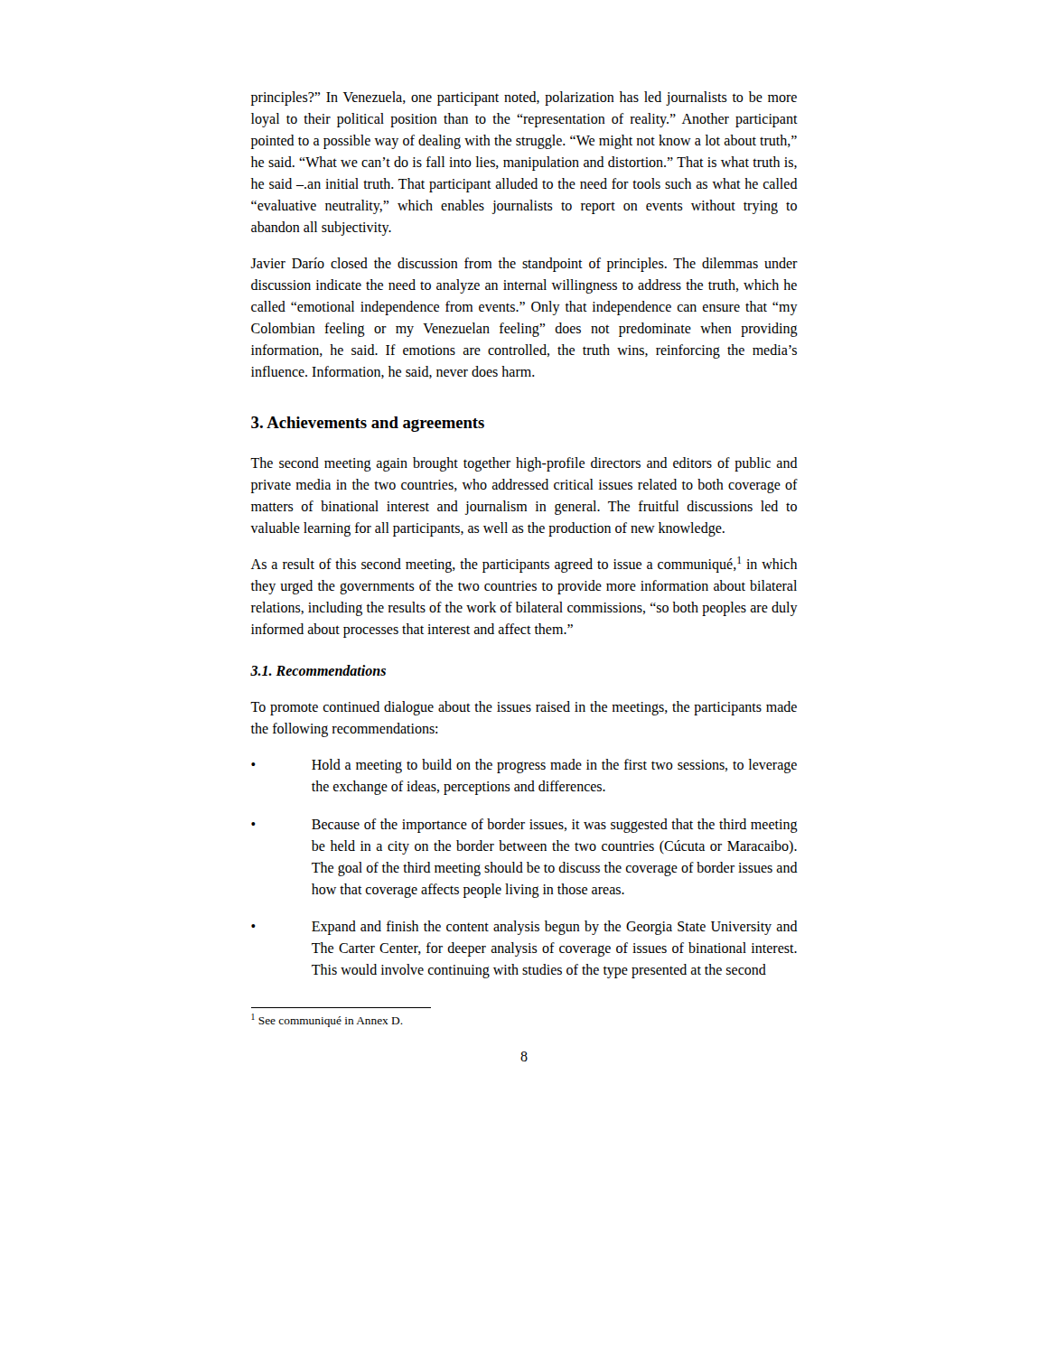principles?” In Venezuela, one participant noted, polarization has led journalists to be more loyal to their political position than to the “representation of reality.” Another participant pointed to a possible way of dealing with the struggle. “We might not know a lot about truth,” he said. “What we can’t do is fall into lies, manipulation and distortion.” That is what truth is, he said –.an initial truth. That participant alluded to the need for tools such as what he called “evaluative neutrality,” which enables journalists to report on events without trying to abandon all subjectivity.
Javier Darío closed the discussion from the standpoint of principles. The dilemmas under discussion indicate the need to analyze an internal willingness to address the truth, which he called “emotional independence from events.” Only that independence can ensure that “my Colombian feeling or my Venezuelan feeling” does not predominate when providing information, he said. If emotions are controlled, the truth wins, reinforcing the media’s influence. Information, he said, never does harm.
3. Achievements and agreements
The second meeting again brought together high-profile directors and editors of public and private media in the two countries, who addressed critical issues related to both coverage of matters of binational interest and journalism in general. The fruitful discussions led to valuable learning for all participants, as well as the production of new knowledge.
As a result of this second meeting, the participants agreed to issue a communiqué,1 in which they urged the governments of the two countries to provide more information about bilateral relations, including the results of the work of bilateral commissions, “so both peoples are duly informed about processes that interest and affect them.”
3.1. Recommendations
To promote continued dialogue about the issues raised in the meetings, the participants made the following recommendations:
Hold a meeting to build on the progress made in the first two sessions, to leverage the exchange of ideas, perceptions and differences.
Because of the importance of border issues, it was suggested that the third meeting be held in a city on the border between the two countries (Cúcuta or Maracaibo). The goal of the third meeting should be to discuss the coverage of border issues and how that coverage affects people living in those areas.
Expand and finish the content analysis begun by the Georgia State University and The Carter Center, for deeper analysis of coverage of issues of binational interest. This would involve continuing with studies of the type presented at the second
1 See communiqué in Annex D.
8